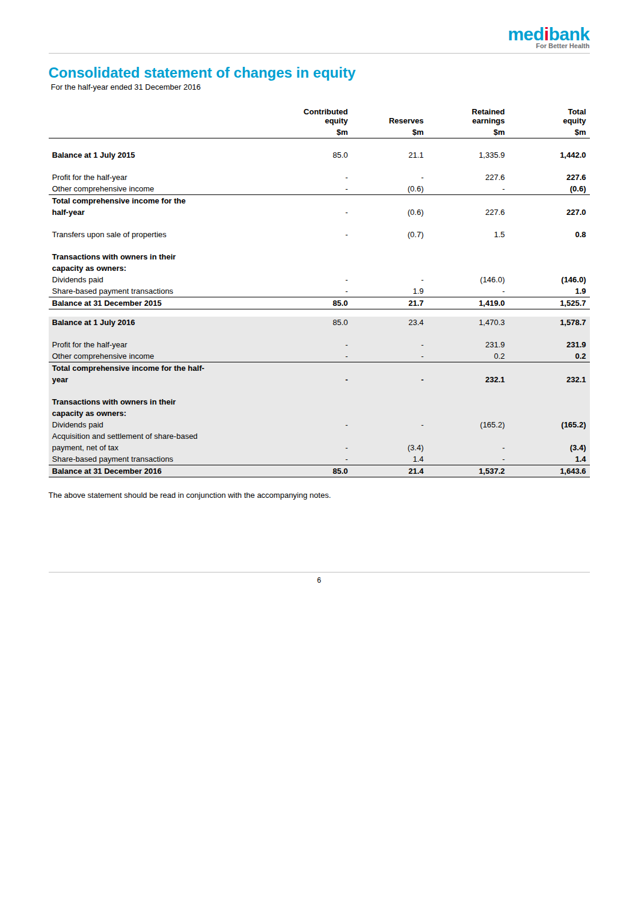medibank
For Better Health
Consolidated statement of changes in equity
For the half-year ended 31 December 2016
| | Contributed equity | Reserves | Retained earnings | Total equity |
| --- | --- | --- | --- | --- |
| | $m | $m | $m | $m |
| Balance at 1 July 2015 | 85.0 | 21.1 | 1,335.9 | 1,442.0 |
| Profit for the half-year | - | - | 227.6 | 227.6 |
| Other comprehensive income | - | (0.6) | - | (0.6) |
| Total comprehensive income for the | | | | |
| half-year | - | (0.6) | 227.6 | 227.0 |
| Transfers upon sale of properties | - | (0.7) | 1.5 | 0.8 |
| Transactions with owners in their | | | | |
| capacity as owners: | | | | |
| Dividends paid | - | - | (146.0) | (146.0) |
| Share-based payment transactions | - | 1.9 | - | 1.9 |
| Balance at 31 December 2015 | 85.0 | 21.7 | 1,419.0 | 1,525.7 |
| Balance at 1 July 2016 | 85.0 | 23.4 | 1,470.3 | 1,578.7 |
| Profit for the half-year | - | - | 231.9 | 231.9 |
| Other comprehensive income | - | - | 0.2 | 0.2 |
| Total comprehensive income for the half- | | | | |
| year | - | - | 232.1 | 232.1 |
| Transactions with owners in their | | | | |
| capacity as owners: | | | | |
| Dividends paid | - | - | (165.2) | (165.2) |
| Acquisition and settlement of share-based | | | | |
| payment, net of tax | - | (3.4) | - | (3.4) |
| Share-based payment transactions | - | 1.4 | - | 1.4 |
| Balance at 31 December 2016 | 85.0 | 21.4 | 1,537.2 | 1,643.6 |
The above statement should be read in conjunction with the accompanying notes.
6